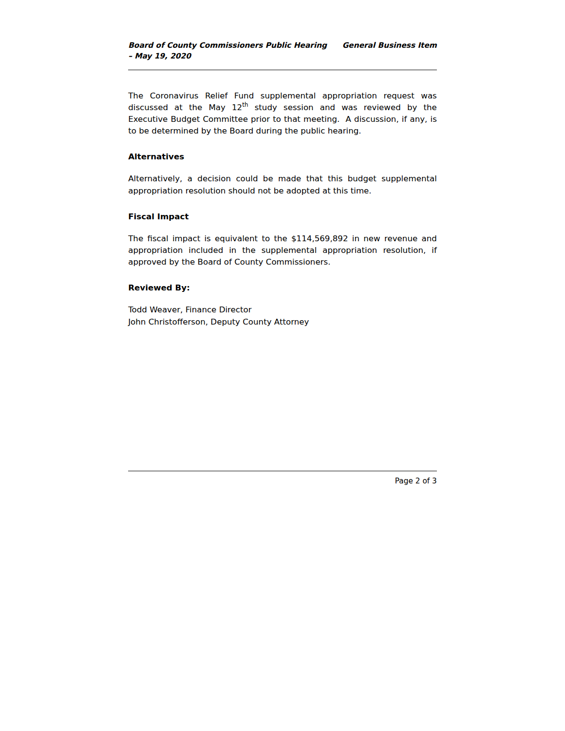Board of County Commissioners Public Hearing – May 19, 2020
General Business Item
The Coronavirus Relief Fund supplemental appropriation request was discussed at the May 12th study session and was reviewed by the Executive Budget Committee prior to that meeting. A discussion, if any, is to be determined by the Board during the public hearing.
Alternatives
Alternatively, a decision could be made that this budget supplemental appropriation resolution should not be adopted at this time.
Fiscal Impact
The fiscal impact is equivalent to the $114,569,892 in new revenue and appropriation included in the supplemental appropriation resolution, if approved by the Board of County Commissioners.
Reviewed By:
Todd Weaver, Finance Director
John Christofferson, Deputy County Attorney
Page 2 of 3